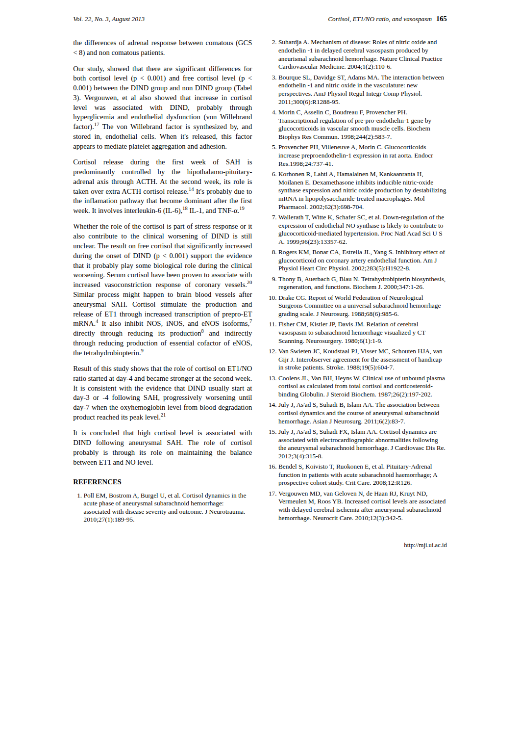Vol. 22, No. 3, August 2013
Cortisol, ET1/NO ratio, and vasospasm 165
the differences of adrenal response between comatous (GCS < 8) and non comatous patients.
Our study, showed that there are significant differences for both cortisol level (p < 0.001) and free cortisol level (p < 0.001) between the DIND group and non DIND group (Tabel 3). Vergouwen, et al also showed that increase in cortisol level was associated with DIND, probably through hyperglicemia and endothelial dysfunction (von Willebrand factor).17 The von Willebrand factor is synthesized by, and stored in, endothelial cells. When it's released, this factor appears to mediate platelet aggregation and adhesion.
Cortisol release during the first week of SAH is predominantly controlled by the hipothalamo-pituitary-adrenal axis through ACTH. At the second week, its role is taken over extra ACTH cortisol release.14 It's probably due to the inflamation pathway that become dominant after the first week. It involves interleukin-6 (IL-6),18 IL-1, and TNF-α.19
Whether the role of the cortisol is part of stress response or it also contribute to the clinical worsening of DIND is still unclear. The result on free cortisol that significantly increased during the onset of DIND (p < 0.001) support the evidence that it probably play some biological role during the clinical worsening. Serum cortisol have been proven to associate with increased vasoconstriction response of coronary vessels.20 Similar process might happen to brain blood vessels after aneurysmal SAH. Cortisol stimulate the production and release of ET1 through increased transcription of prepro-ET mRNA.4 It also inhibit NOS, iNOS, and eNOS isoforms,7 directly through reducing its production8 and indirectly through reducing production of essential cofactor of eNOS, the tetrahydrobiopterin.9
Result of this study shows that the role of cortisol on ET1/NO ratio started at day-4 and became stronger at the second week. It is consistent with the evidence that DIND usually start at day-3 or -4 following SAH, progressively worsening until day-7 when the oxyhemoglobin level from blood degradation product reached its peak level.21
It is concluded that high cortisol level is associated with DIND following aneurysmal SAH. The role of cortisol probably is through its role on maintaining the balance between ET1 and NO level.
REFERENCES
Poll EM, Bostrom A, Burgel U, et al. Cortisol dynamics in the acute phase of aneurysmal subarachnoid hemorrhage: associated with disease severity and outcome. J Neurotrauma. 2010;27(1):189-95.
Suhardja A. Mechanism of disease: Roles of nitric oxide and endothelin -1 in delayed cerebral vasospasm produced by aneurismal subarachnoid hemorrhage. Nature Clinical Practice Cardiovascular Medicine. 2004;1(2):110-6.
Bourque SL, Davidge ST, Adams MA. The interaction between endothelin -1 and nitric oxide in the vasculature: new perspectives. AmJ Physiol Regul Integr Comp Physiol. 2011;300(6):R1288-95.
Morin C, Asselin C, Boudreau F, Provencher PH. Transcriptional regulation of pre-pro-endothelin-1 gene by glucocorticoids in vascular smooth muscle cells. Biochem Biophys Res Commun. 1998;244(2):583-7.
Provencher PH, Villeneuve A, Morin C. Glucocorticoids increase preproendothelin-1 expression in rat aorta. Endocr Res.1998;24:737-41.
Korhonen R, Lahti A, Hamalainen M, Kankaanranta H, Moilanen E. Dexamethasone inhibits inducible nitric-oxide synthase expression and nitric oxide production by destabilizing mRNA in lipopolysaccharide-treated macrophages. Mol Pharmacol. 2002;62(3):698-704.
Wallerath T, Witte K, Schafer SC, et al. Down-regulation of the expression of endothelial NO synthase is likely to contribute to glucocorticoid-mediated hypertension. Proc Natl Acad Sci U S A. 1999;96(23):13357-62.
Rogers KM, Bonar CA, Estrella JL, Yang S. Inhibitory effect of glucocorticoid on coronary artery endothelial function. Am J Physiol Heart Circ Physiol. 2002;283(5):H1922-8.
Thony B, Auerbach G, Blau N. Tetrahydrobipterin biosynthesis, regeneration, and functions. Biochem J. 2000;347:1-26.
Drake CG. Report of World Federation of Neurological Surgeons Committee on a universal subarachnoid hemorrhage grading scale. J Neurosurg. 1988;68(6):985-6.
Fisher CM, Kistler JP, Davis JM. Relation of cerebral vasospasm to subarachnoid hemorrhage visualized y CT Scanning. Neurosurgery. 1980;6(1):1-9.
Van Swieten JC, Koudstaal PJ, Visser MC, Schouten HJA, van Gijr J. Interobserver agreement for the assessment of handicap in stroke patients. Stroke. 1988;19(5):604-7.
Coolens JL, Van BH, Heyns W. Clinical use of unbound plasma cortisol as calculated from total cortisol and corticosteroid-binding Globulin. J Steroid Biochem. 1987;26(2):197-202.
July J, As'ad S, Suhadi B, Islam AA. The association between cortisol dynamics and the course of aneurysmal subarachnoid hemorrhage. Asian J Neurosurg. 2011;6(2):83-7.
July J, As'ad S, Suhadi FX, Islam AA. Cortisol dynamics are associated with electrocardiographic abnormalities following the aneurysmal subarachnoid hemorrhage. J Cardiovasc Dis Re. 2012;3(4):315-8.
Bendel S, Koivisto T, Ruokonen E, et al. Pituitary-Adrenal function in patients with acute subarachnoid haemorrhage; A prospective cohort study. Crit Care. 2008;12:R126.
Vergouwen MD, van Geloven N, de Haan RJ, Kruyt ND, Vermeulen M, Roos YB. Increased cortisol levels are associated with delayed cerebral ischemia after aneurysmal subarachnoid hemorrhage. Neurocrit Care. 2010;12(3):342-5.
http://mji.ui.ac.id